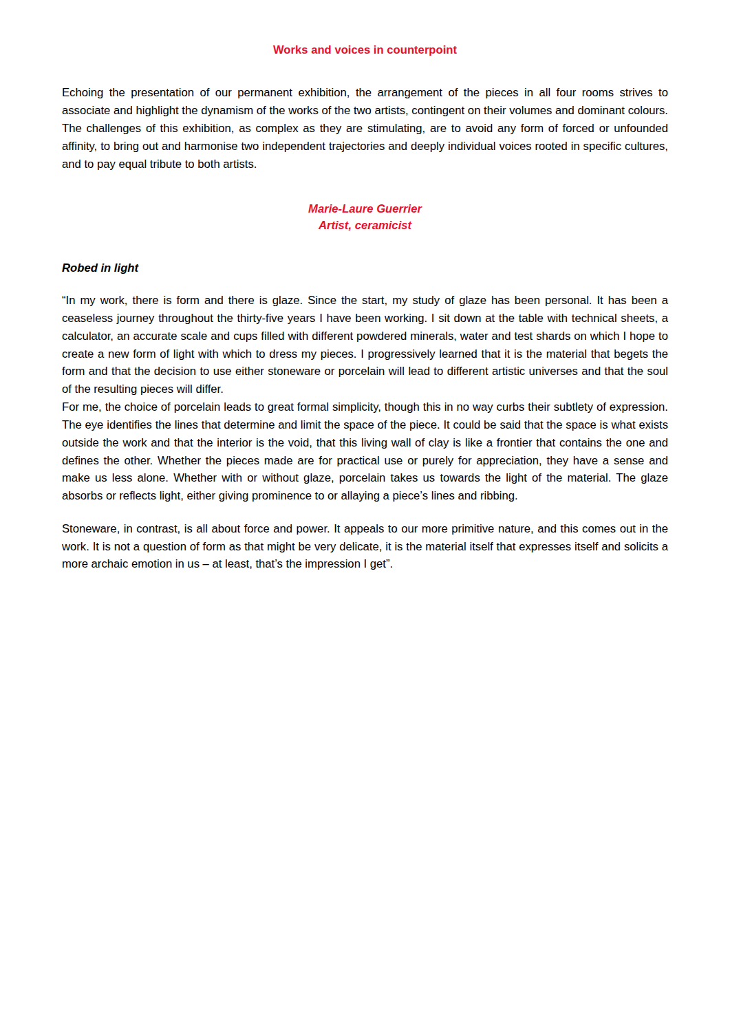Works and voices in counterpoint
Echoing the presentation of our permanent exhibition, the arrangement of the pieces in all four rooms strives to associate and highlight the dynamism of the works of the two artists, contingent on their volumes and dominant colours. The challenges of this exhibition, as complex as they are stimulating, are to avoid any form of forced or unfounded affinity, to bring out and harmonise two independent trajectories and deeply individual voices rooted in specific cultures, and to pay equal tribute to both artists.
Marie-Laure Guerrier
Artist, ceramicist
Robed in light
“In my work, there is form and there is glaze. Since the start, my study of glaze has been personal. It has been a ceaseless journey throughout the thirty-five years I have been working. I sit down at the table with technical sheets, a calculator, an accurate scale and cups filled with different powdered minerals, water and test shards on which I hope to create a new form of light with which to dress my pieces. I progressively learned that it is the material that begets the form and that the decision to use either stoneware or porcelain will lead to different artistic universes and that the soul of the resulting pieces will differ.
For me, the choice of porcelain leads to great formal simplicity, though this in no way curbs their subtlety of expression. The eye identifies the lines that determine and limit the space of the piece. It could be said that the space is what exists outside the work and that the interior is the void, that this living wall of clay is like a frontier that contains the one and defines the other. Whether the pieces made are for practical use or purely for appreciation, they have a sense and make us less alone. Whether with or without glaze, porcelain takes us towards the light of the material. The glaze absorbs or reflects light, either giving prominence to or allaying a piece’s lines and ribbing.
Stoneware, in contrast, is all about force and power. It appeals to our more primitive nature, and this comes out in the work. It is not a question of form as that might be very delicate, it is the material itself that expresses itself and solicits a more archaic emotion in us – at least, that’s the impression I get”.